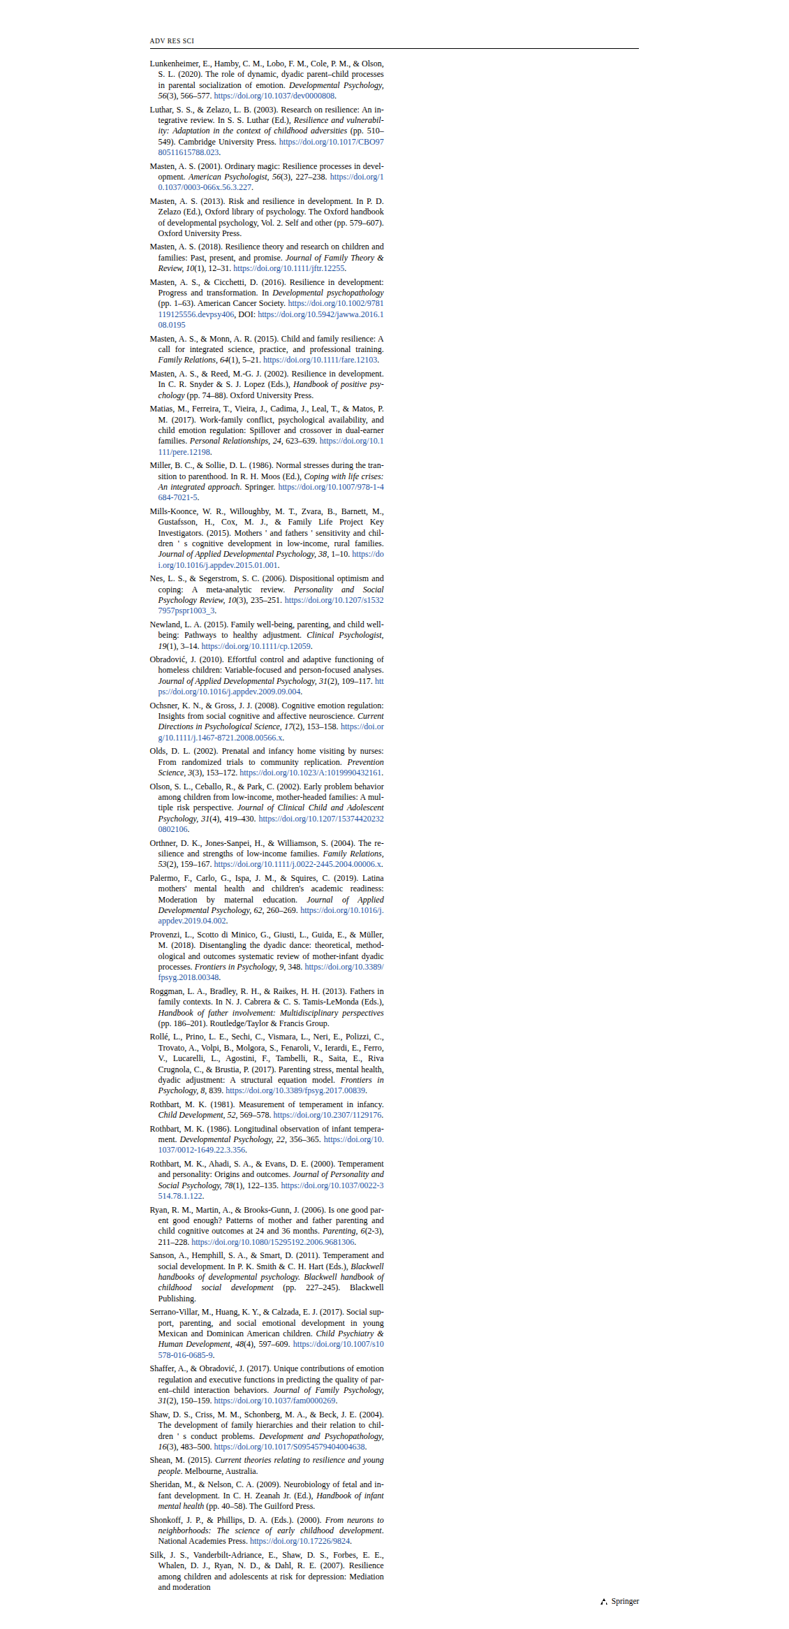ADV RES SCI
Lunkenheimer, E., Hamby, C. M., Lobo, F. M., Cole, P. M., & Olson, S. L. (2020). The role of dynamic, dyadic parent–child processes in parental socialization of emotion. Developmental Psychology, 56(3), 566–577. https://doi.org/10.1037/dev0000808.
Luthar, S. S., & Zelazo, L. B. (2003). Research on resilience: An integrative review. In S. S. Luthar (Ed.), Resilience and vulnerability: Adaptation in the context of childhood adversities (pp. 510–549). Cambridge University Press. https://doi.org/10.1017/CBO9780511615788.023.
Masten, A. S. (2001). Ordinary magic: Resilience processes in development. American Psychologist, 56(3), 227–238. https://doi.org/10.1037/0003-066x.56.3.227.
Masten, A. S. (2013). Risk and resilience in development. In P. D. Zelazo (Ed.), Oxford library of psychology. The Oxford handbook of developmental psychology, Vol. 2. Self and other (pp. 579–607). Oxford University Press.
Masten, A. S. (2018). Resilience theory and research on children and families: Past, present, and promise. Journal of Family Theory & Review, 10(1), 12–31. https://doi.org/10.1111/jftr.12255.
Masten, A. S., & Cicchetti, D. (2016). Resilience in development: Progress and transformation. In Developmental psychopathology (pp. 1–63). American Cancer Society. https://doi.org/10.1002/9781119125556.devpsy406, DOI: https://doi.org/10.5942/jawwa.2016.108.0195
Masten, A. S., & Monn, A. R. (2015). Child and family resilience: A call for integrated science, practice, and professional training. Family Relations, 64(1), 5–21. https://doi.org/10.1111/fare.12103.
Masten, A. S., & Reed, M.-G. J. (2002). Resilience in development. In C. R. Snyder & S. J. Lopez (Eds.), Handbook of positive psychology (pp. 74–88). Oxford University Press.
Matias, M., Ferreira, T., Vieira, J., Cadima, J., Leal, T., & Matos, P. M. (2017). Work-family conflict, psychological availability, and child emotion regulation: Spillover and crossover in dual-earner families. Personal Relationships, 24, 623–639. https://doi.org/10.1111/pere.12198.
Miller, B. C., & Sollie, D. L. (1986). Normal stresses during the transition to parenthood. In R. H. Moos (Ed.), Coping with life crises: An integrated approach. Springer. https://doi.org/10.1007/978-1-4684-7021-5.
Mills-Koonce, W. R., Willoughby, M. T., Zvara, B., Barnett, M., Gustafsson, H., Cox, M. J., & Family Life Project Key Investigators. (2015). Mothers ' and fathers ' sensitivity and children ' s cognitive development in low-income, rural families. Journal of Applied Developmental Psychology, 38, 1–10. https://doi.org/10.1016/j.appdev.2015.01.001.
Nes, L. S., & Segerstrom, S. C. (2006). Dispositional optimism and coping: A meta-analytic review. Personality and Social Psychology Review, 10(3), 235–251. https://doi.org/10.1207/s15327957pspr1003_3.
Newland, L. A. (2015). Family well-being, parenting, and child well-being: Pathways to healthy adjustment. Clinical Psychologist, 19(1), 3–14. https://doi.org/10.1111/cp.12059.
Obradović, J. (2010). Effortful control and adaptive functioning of homeless children: Variable-focused and person-focused analyses. Journal of Applied Developmental Psychology, 31(2), 109–117. https://doi.org/10.1016/j.appdev.2009.09.004.
Ochsner, K. N., & Gross, J. J. (2008). Cognitive emotion regulation: Insights from social cognitive and affective neuroscience. Current Directions in Psychological Science, 17(2), 153–158. https://doi.org/10.1111/j.1467-8721.2008.00566.x.
Olds, D. L. (2002). Prenatal and infancy home visiting by nurses: From randomized trials to community replication. Prevention Science, 3(3), 153–172. https://doi.org/10.1023/A:1019990432161.
Olson, S. L., Ceballo, R., & Park, C. (2002). Early problem behavior among children from low-income, mother-headed families: A multiple risk perspective. Journal of Clinical Child and Adolescent Psychology, 31(4), 419–430. https://doi.org/10.1207/153744202320802106.
Orthner, D. K., Jones-Sanpei, H., & Williamson, S. (2004). The resilience and strengths of low-income families. Family Relations, 53(2), 159–167. https://doi.org/10.1111/j.0022-2445.2004.00006.x.
Palermo, F., Carlo, G., Ispa, J. M., & Squires, C. (2019). Latina mothers' mental health and children's academic readiness: Moderation by maternal education. Journal of Applied Developmental Psychology, 62, 260–269. https://doi.org/10.1016/j.appdev.2019.04.002.
Provenzi, L., Scotto di Minico, G., Giusti, L., Guida, E., & Müller, M. (2018). Disentangling the dyadic dance: theoretical, methodological and outcomes systematic review of mother-infant dyadic processes. Frontiers in Psychology, 9, 348. https://doi.org/10.3389/fpsyg.2018.00348.
Roggman, L. A., Bradley, R. H., & Raikes, H. H. (2013). Fathers in family contexts. In N. J. Cabrera & C. S. Tamis-LeMonda (Eds.), Handbook of father involvement: Multidisciplinary perspectives (pp. 186–201). Routledge/Taylor & Francis Group.
Rollé, L., Prino, L. E., Sechi, C., Vismara, L., Neri, E., Polizzi, C., Trovato, A., Volpi, B., Molgora, S., Fenaroli, V., Ierardi, E., Ferro, V., Lucarelli, L., Agostini, F., Tambelli, R., Saita, E., Riva Crugnola, C., & Brustia, P. (2017). Parenting stress, mental health, dyadic adjustment: A structural equation model. Frontiers in Psychology, 8, 839. https://doi.org/10.3389/fpsyg.2017.00839.
Rothbart, M. K. (1981). Measurement of temperament in infancy. Child Development, 52, 569–578. https://doi.org/10.2307/1129176.
Rothbart, M. K. (1986). Longitudinal observation of infant temperament. Developmental Psychology, 22, 356–365. https://doi.org/10.1037/0012-1649.22.3.356.
Rothbart, M. K., Ahadi, S. A., & Evans, D. E. (2000). Temperament and personality: Origins and outcomes. Journal of Personality and Social Psychology, 78(1), 122–135. https://doi.org/10.1037/0022-3514.78.1.122.
Ryan, R. M., Martin, A., & Brooks-Gunn, J. (2006). Is one good parent good enough? Patterns of mother and father parenting and child cognitive outcomes at 24 and 36 months. Parenting, 6(2-3), 211–228. https://doi.org/10.1080/15295192.2006.9681306.
Sanson, A., Hemphill, S. A., & Smart, D. (2011). Temperament and social development. In P. K. Smith & C. H. Hart (Eds.), Blackwell handbooks of developmental psychology. Blackwell handbook of childhood social development (pp. 227–245). Blackwell Publishing.
Serrano-Villar, M., Huang, K. Y., & Calzada, E. J. (2017). Social support, parenting, and social emotional development in young Mexican and Dominican American children. Child Psychiatry & Human Development, 48(4), 597–609. https://doi.org/10.1007/s10578-016-0685-9.
Shaffer, A., & Obradović, J. (2017). Unique contributions of emotion regulation and executive functions in predicting the quality of parent–child interaction behaviors. Journal of Family Psychology, 31(2), 150–159. https://doi.org/10.1037/fam0000269.
Shaw, D. S., Criss, M. M., Schonberg, M. A., & Beck, J. E. (2004). The development of family hierarchies and their relation to children ' s conduct problems. Development and Psychopathology, 16(3), 483–500. https://doi.org/10.1017/S0954579404004638.
Shean, M. (2015). Current theories relating to resilience and young people. Melbourne, Australia.
Sheridan, M., & Nelson, C. A. (2009). Neurobiology of fetal and infant development. In C. H. Zeanah Jr. (Ed.), Handbook of infant mental health (pp. 40–58). The Guilford Press.
Shonkoff, J. P., & Phillips, D. A. (Eds.). (2000). From neurons to neighborhoods: The science of early childhood development. National Academies Press. https://doi.org/10.17226/9824.
Silk, J. S., Vanderbilt-Adriance, E., Shaw, D. S., Forbes, E. E., Whalen, D. J., Ryan, N. D., & Dahl, R. E. (2007). Resilience among children and adolescents at risk for depression: Mediation and moderation
Springer